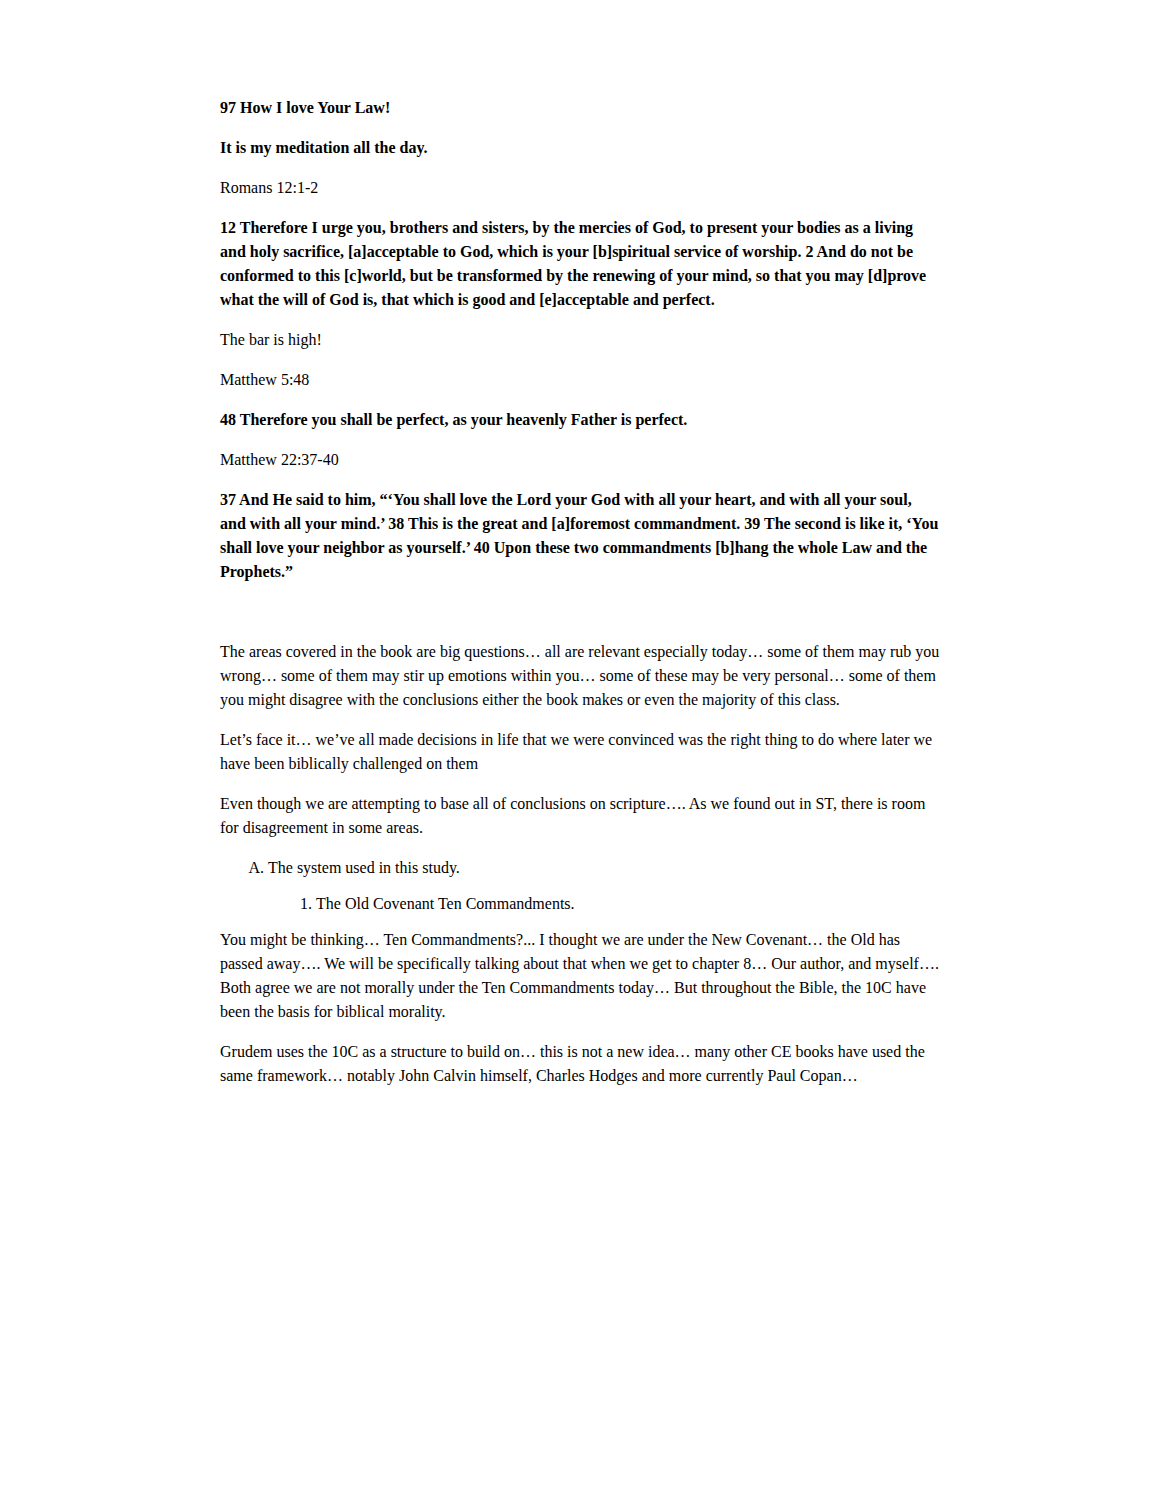97 How I love Your Law!
It is my meditation all the day.
Romans 12:1-2
12 Therefore I urge you, brothers and sisters, by the mercies of God, to present your bodies as a living and holy sacrifice, [a]acceptable to God, which is your [b]spiritual service of worship. 2 And do not be conformed to this [c]world, but be transformed by the renewing of your mind, so that you may [d]prove what the will of God is, that which is good and [e]acceptable and perfect.
The bar is high!
Matthew 5:48
48 Therefore you shall be perfect, as your heavenly Father is perfect.
Matthew 22:37-40
37 And He said to him, “‘You shall love the Lord your God with all your heart, and with all your soul, and with all your mind.’ 38 This is the great and [a]foremost commandment. 39 The second is like it, ‘You shall love your neighbor as yourself.’ 40 Upon these two commandments [b]hang the whole Law and the Prophets.”
The areas covered in the book are big questions… all are relevant especially today… some of them may rub you wrong… some of them may stir up emotions within you… some of these may be very personal… some of them you might disagree with the conclusions either the book makes or even the majority of this class.
Let’s face it… we’ve all made decisions in life that we were convinced was the right thing to do where later we have been biblically challenged on them
Even though we are attempting to base all of conclusions on scripture…. As we found out in ST, there is room for disagreement in some areas.
The system used in this study.
The Old Covenant Ten Commandments.
You might be thinking… Ten Commandments?... I thought we are under the New Covenant… the Old has passed away…. We will be specifically talking about that when we get to chapter 8… Our author, and myself…. Both agree we are not morally under the Ten Commandments today… But throughout the Bible, the 10C have been the basis for biblical morality.
Grudem uses the 10C as a structure to build on… this is not a new idea… many other CE books have used the same framework… notably John Calvin himself, Charles Hodges and more currently Paul Copan…